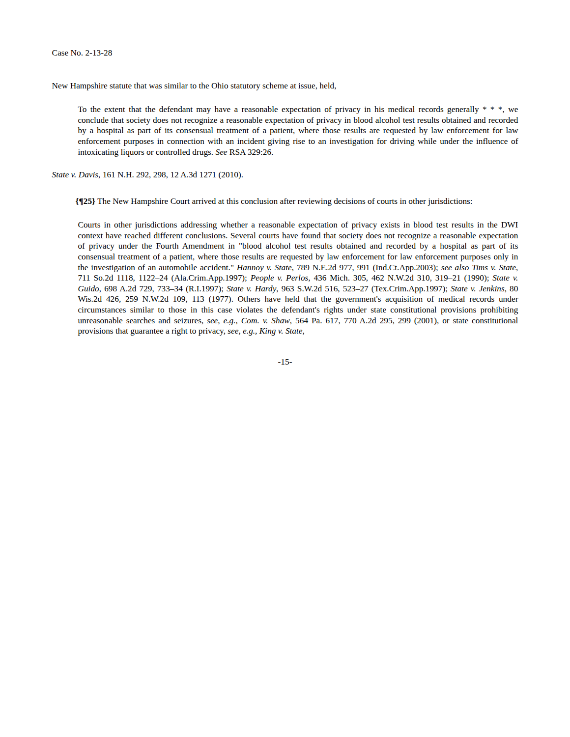Case No. 2-13-28
New Hampshire statute that was similar to the Ohio statutory scheme at issue, held,
To the extent that the defendant may have a reasonable expectation of privacy in his medical records generally * * *, we conclude that society does not recognize a reasonable expectation of privacy in blood alcohol test results obtained and recorded by a hospital as part of its consensual treatment of a patient, where those results are requested by law enforcement for law enforcement purposes in connection with an incident giving rise to an investigation for driving while under the influence of intoxicating liquors or controlled drugs. See RSA 329:26.
State v. Davis, 161 N.H. 292, 298, 12 A.3d 1271 (2010).
{¶25} The New Hampshire Court arrived at this conclusion after reviewing decisions of courts in other jurisdictions:
Courts in other jurisdictions addressing whether a reasonable expectation of privacy exists in blood test results in the DWI context have reached different conclusions. Several courts have found that society does not recognize a reasonable expectation of privacy under the Fourth Amendment in "blood alcohol test results obtained and recorded by a hospital as part of its consensual treatment of a patient, where those results are requested by law enforcement for law enforcement purposes only in the investigation of an automobile accident." Hannoy v. State, 789 N.E.2d 977, 991 (Ind.Ct.App.2003); see also Tims v. State, 711 So.2d 1118, 1122–24 (Ala.Crim.App.1997); People v. Perlos, 436 Mich. 305, 462 N.W.2d 310, 319–21 (1990); State v. Guido, 698 A.2d 729, 733–34 (R.I.1997); State v. Hardy, 963 S.W.2d 516, 523–27 (Tex.Crim.App.1997); State v. Jenkins, 80 Wis.2d 426, 259 N.W.2d 109, 113 (1977). Others have held that the government's acquisition of medical records under circumstances similar to those in this case violates the defendant's rights under state constitutional provisions prohibiting unreasonable searches and seizures, see, e.g., Com. v. Shaw, 564 Pa. 617, 770 A.2d 295, 299 (2001), or state constitutional provisions that guarantee a right to privacy, see, e.g., King v. State,
-15-